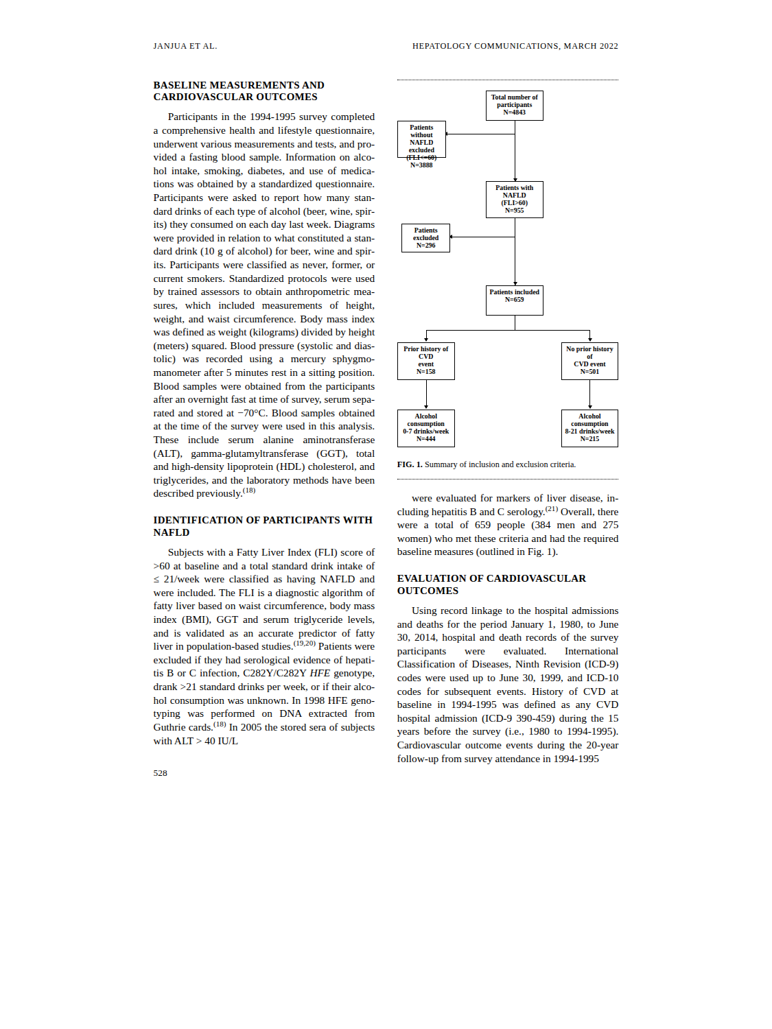Janjua et al.
Hepatology Communications, March 2022
Baseline Measurements and Cardiovascular Outcomes
Participants in the 1994-1995 survey completed a comprehensive health and lifestyle questionnaire, underwent various measurements and tests, and provided a fasting blood sample. Information on alcohol intake, smoking, diabetes, and use of medications was obtained by a standardized questionnaire. Participants were asked to report how many standard drinks of each type of alcohol (beer, wine, spirits) they consumed on each day last week. Diagrams were provided in relation to what constituted a standard drink (10 g of alcohol) for beer, wine and spirits. Participants were classified as never, former, or current smokers. Standardized protocols were used by trained assessors to obtain anthropometric measures, which included measurements of height, weight, and waist circumference. Body mass index was defined as weight (kilograms) divided by height (meters) squared. Blood pressure (systolic and diastolic) was recorded using a mercury sphygmomanometer after 5 minutes rest in a sitting position. Blood samples were obtained from the participants after an overnight fast at time of survey, serum separated and stored at −70°C. Blood samples obtained at the time of the survey were used in this analysis. These include serum alanine aminotransferase (ALT), gamma-glutamyltransferase (GGT), total and high-density lipoprotein (HDL) cholesterol, and triglycerides, and the laboratory methods have been described previously.(18)
Identification of Participants With NAFLD
Subjects with a Fatty Liver Index (FLI) score of >60 at baseline and a total standard drink intake of ≤ 21/week were classified as having NAFLD and were included. The FLI is a diagnostic algorithm of fatty liver based on waist circumference, body mass index (BMI), GGT and serum triglyceride levels, and is validated as an accurate predictor of fatty liver in population-based studies.(19,20) Patients were excluded if they had serological evidence of hepatitis B or C infection, C282Y/C282Y HFE genotype, drank >21 standard drinks per week, or if their alcohol consumption was unknown. In 1998 HFE genotyping was performed on DNA extracted from Guthrie cards.(18) In 2005 the stored sera of subjects with ALT > 40 IU/L
Total number of participants N=4843
Patients without NAFLD excluded (FLI<=60) N=3888
Patients with NAFLD (FLI>60) N=955
Patients excluded N=296
Patients included N=659
Prior history of CVD event N=158
No prior history of CVD event N=501
Alcohol consumption 0-7 drinks/week N=444
Alcohol consumption 8-21 drinks/week N=215
FIG. 1. Summary of inclusion and exclusion criteria.
were evaluated for markers of liver disease, including hepatitis B and C serology.(21) Overall, there were a total of 659 people (384 men and 275 women) who met these criteria and had the required baseline measures (outlined in Fig. 1).
Evaluation of Cardiovascular Outcomes
Using record linkage to the hospital admissions and deaths for the period January 1, 1980, to June 30, 2014, hospital and death records of the survey participants were evaluated. International Classification of Diseases, Ninth Revision (ICD-9) codes were used up to June 30, 1999, and ICD-10 codes for subsequent events. History of CVD at baseline in 1994-1995 was defined as any CVD hospital admission (ICD-9 390-459) during the 15 years before the survey (i.e., 1980 to 1994-1995). Cardiovascular outcome events during the 20-year follow-up from survey attendance in 1994-1995
528